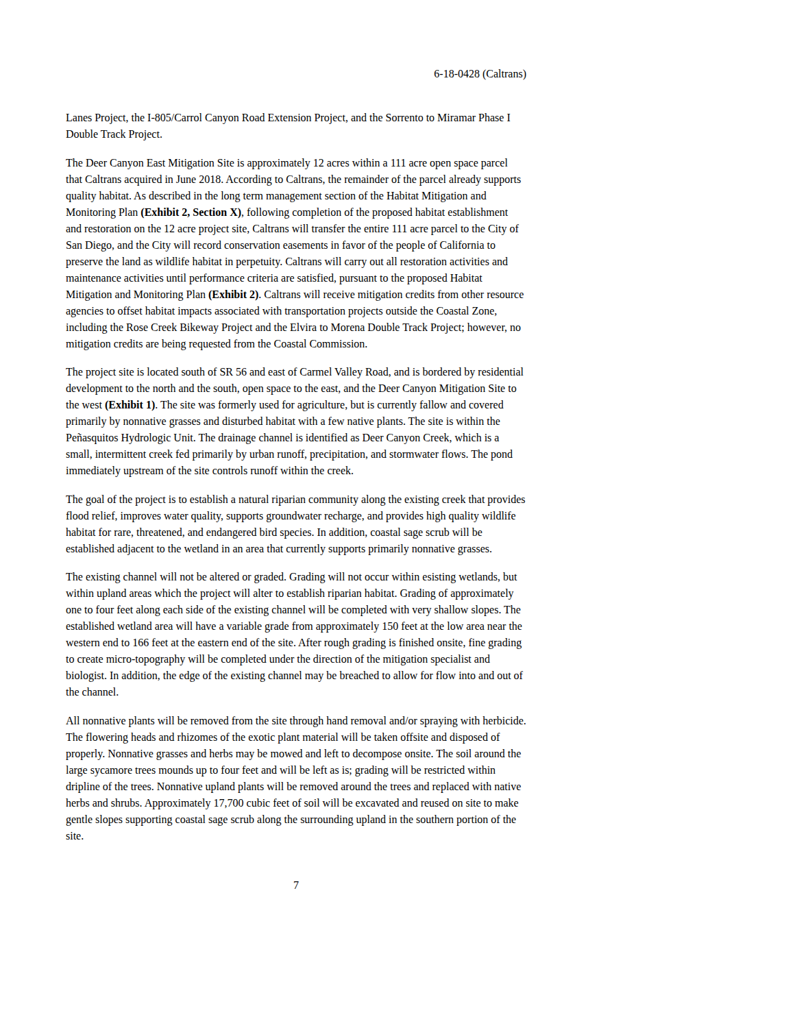6-18-0428 (Caltrans)
Lanes Project, the I-805/Carrol Canyon Road Extension Project, and the Sorrento to Miramar Phase I Double Track Project.
The Deer Canyon East Mitigation Site is approximately 12 acres within a 111 acre open space parcel that Caltrans acquired in June 2018. According to Caltrans, the remainder of the parcel already supports quality habitat. As described in the long term management section of the Habitat Mitigation and Monitoring Plan (Exhibit 2, Section X), following completion of the proposed habitat establishment and restoration on the 12 acre project site, Caltrans will transfer the entire 111 acre parcel to the City of San Diego, and the City will record conservation easements in favor of the people of California to preserve the land as wildlife habitat in perpetuity. Caltrans will carry out all restoration activities and maintenance activities until performance criteria are satisfied, pursuant to the proposed Habitat Mitigation and Monitoring Plan (Exhibit 2). Caltrans will receive mitigation credits from other resource agencies to offset habitat impacts associated with transportation projects outside the Coastal Zone, including the Rose Creek Bikeway Project and the Elvira to Morena Double Track Project; however, no mitigation credits are being requested from the Coastal Commission.
The project site is located south of SR 56 and east of Carmel Valley Road, and is bordered by residential development to the north and the south, open space to the east, and the Deer Canyon Mitigation Site to the west (Exhibit 1). The site was formerly used for agriculture, but is currently fallow and covered primarily by nonnative grasses and disturbed habitat with a few native plants. The site is within the Peñasquitos Hydrologic Unit. The drainage channel is identified as Deer Canyon Creek, which is a small, intermittent creek fed primarily by urban runoff, precipitation, and stormwater flows. The pond immediately upstream of the site controls runoff within the creek.
The goal of the project is to establish a natural riparian community along the existing creek that provides flood relief, improves water quality, supports groundwater recharge, and provides high quality wildlife habitat for rare, threatened, and endangered bird species. In addition, coastal sage scrub will be established adjacent to the wetland in an area that currently supports primarily nonnative grasses.
The existing channel will not be altered or graded. Grading will not occur within esisting wetlands, but within upland areas which the project will alter to establish riparian habitat. Grading of approximately one to four feet along each side of the existing channel will be completed with very shallow slopes. The established wetland area will have a variable grade from approximately 150 feet at the low area near the western end to 166 feet at the eastern end of the site. After rough grading is finished onsite, fine grading to create micro-topography will be completed under the direction of the mitigation specialist and biologist. In addition, the edge of the existing channel may be breached to allow for flow into and out of the channel.
All nonnative plants will be removed from the site through hand removal and/or spraying with herbicide. The flowering heads and rhizomes of the exotic plant material will be taken offsite and disposed of properly. Nonnative grasses and herbs may be mowed and left to decompose onsite. The soil around the large sycamore trees mounds up to four feet and will be left as is; grading will be restricted within dripline of the trees. Nonnative upland plants will be removed around the trees and replaced with native herbs and shrubs. Approximately 17,700 cubic feet of soil will be excavated and reused on site to make gentle slopes supporting coastal sage scrub along the surrounding upland in the southern portion of the site.
7